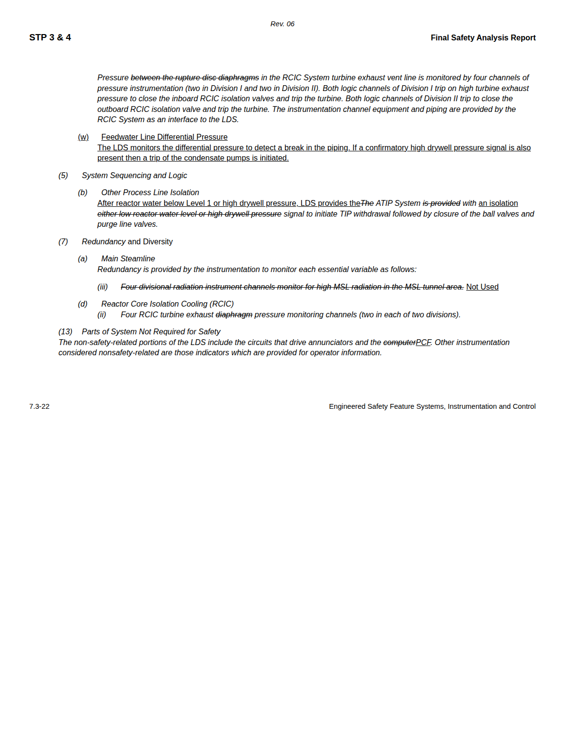Rev. 06
STP 3 & 4
Final Safety Analysis Report
Pressure between the rupture disc diaphragms in the RCIC System turbine exhaust vent line is monitored by four channels of pressure instrumentation (two in Division I and two in Division II). Both logic channels of Division I trip on high turbine exhaust pressure to close the inboard RCIC isolation valves and trip the turbine. Both logic channels of Division II trip to close the outboard RCIC isolation valve and trip the turbine. The instrumentation channel equipment and piping are provided by the RCIC System as an interface to the LDS.
(w)
Feedwater Line Differential Pressure
The LDS monitors the differential pressure to detect a break in the piping. If a confirmatory high drywell pressure signal is also present then a trip of the condensate pumps is initiated.
(5)
System Sequencing and Logic
(b)
Other Process Line Isolation
After reactor water below Level 1 or high drywell pressure, LDS provides the The ATIP System is provided with an isolation either low reactor water level or high drywell pressure signal to initiate TIP withdrawal followed by closure of the ball valves and purge line valves.
(7)
Redundancy and Diversity
(a)
Main Steamline
Redundancy is provided by the instrumentation to monitor each essential variable as follows:
(iii)
Four divisional radiation instrument channels monitor for high MSL radiation in the MSL tunnel area. Not Used
(d)
Reactor Core Isolation Cooling (RCIC)
(ii)
Four RCIC turbine exhaust diaphragm pressure monitoring channels (two in each of two divisions).
(13)
Parts of System Not Required for Safety
The non-safety-related portions of the LDS include the circuits that drive annunciators and the computer PCF. Other instrumentation considered nonsafety-related are those indicators which are provided for operator information.
7.3-22
Engineered Safety Feature Systems, Instrumentation and Control